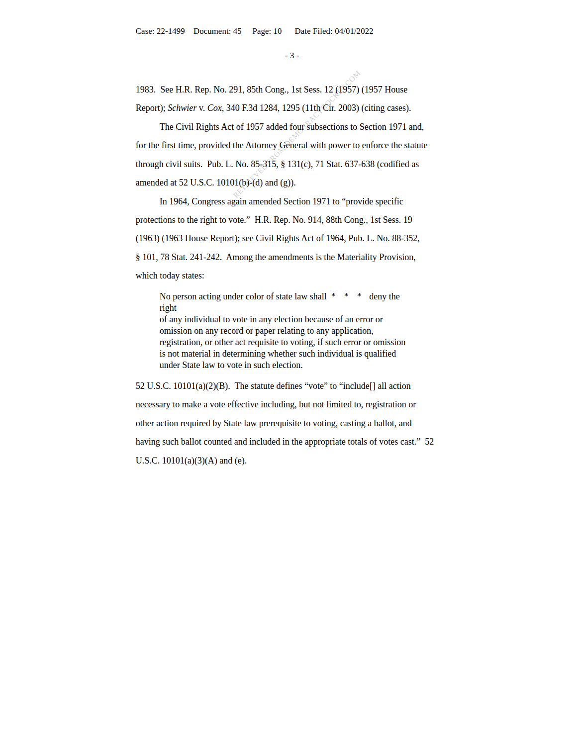Case: 22-1499 Document: 45 Page: 10 Date Filed: 04/01/2022
- 3 -
RETRIEVED FROM DEMOCRACYDOCKET.COM
1983. See H.R. Rep. No. 291, 85th Cong., 1st Sess. 12 (1957) (1957 House
Report); Schwier v. Cox, 340 F.3d 1284, 1295 (11th Cir. 2003) (citing cases).
The Civil Rights Act of 1957 added four subsections to Section 1971 and,
for the first time, provided the Attorney General with power to enforce the statute
through civil suits. Pub. L. No. 85-315, § 131(c), 71 Stat. 637-638 (codified as
amended at 52 U.S.C. 10101(b)-(d) and (g)).
In 1964, Congress again amended Section 1971 to “provide specific
protections to the right to vote.” H.R. Rep. No. 914, 88th Cong., 1st Sess. 19
(1963) (1963 House Report); see Civil Rights Act of 1964, Pub. L. No. 88-352,
§ 101, 78 Stat. 241-242. Among the amendments is the Materiality Provision,
which today states:
No person acting under color of state law shall * * * deny the right
of any individual to vote in any election because of an error or
omission on any record or paper relating to any application,
registration, or other act requisite to voting, if such error or omission
is not material in determining whether such individual is qualified
under State law to vote in such election.
52 U.S.C. 10101(a)(2)(B). The statute defines “vote” to “include[] all action
necessary to make a vote effective including, but not limited to, registration or
other action required by State law prerequisite to voting, casting a ballot, and
having such ballot counted and included in the appropriate totals of votes cast.” 52
U.S.C. 10101(a)(3)(A) and (e).